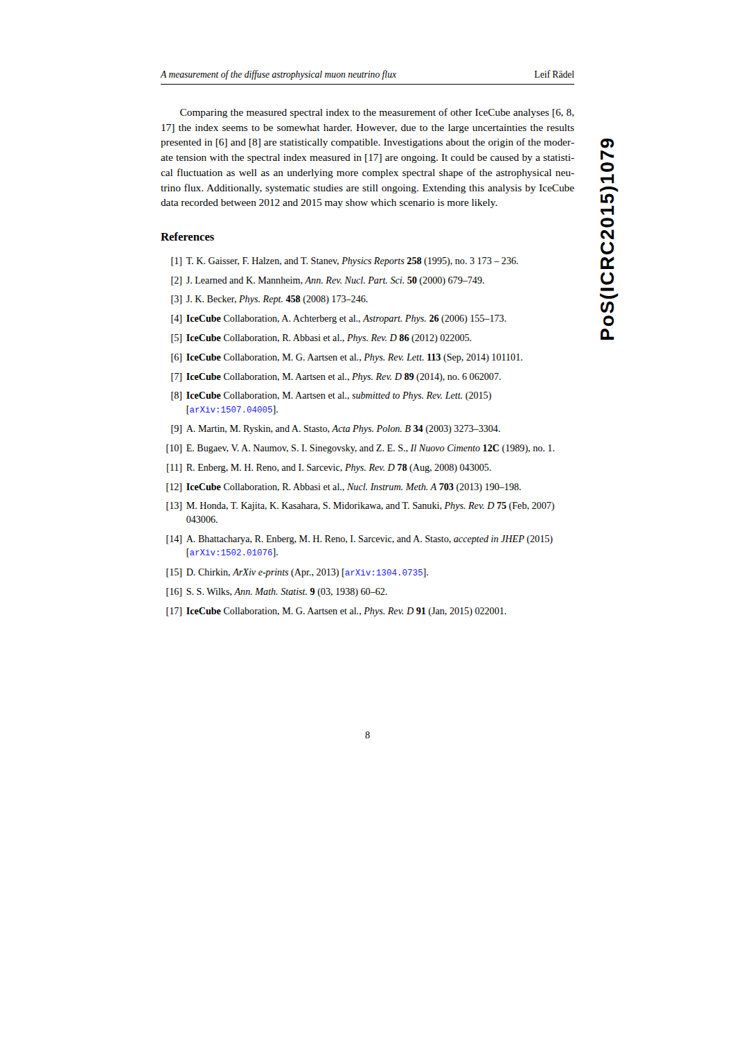A measurement of the diffuse astrophysical muon neutrino flux Leif Rädel
PoS(ICRC2015)1079
Comparing the measured spectral index to the measurement of other IceCube analyses [6, 8, 17] the index seems to be somewhat harder. However, due to the large uncertainties the results presented in [6] and [8] are statistically compatible. Investigations about the origin of the moderate tension with the spectral index measured in [17] are ongoing. It could be caused by a statistical fluctuation as well as an underlying more complex spectral shape of the astrophysical neutrino flux. Additionally, systematic studies are still ongoing. Extending this analysis by IceCube data recorded between 2012 and 2015 may show which scenario is more likely.
References
[1] T. K. Gaisser, F. Halzen, and T. Stanev, Physics Reports 258 (1995), no. 3 173 – 236.
[2] J. Learned and K. Mannheim, Ann. Rev. Nucl. Part. Sci. 50 (2000) 679–749.
[3] J. K. Becker, Phys. Rept. 458 (2008) 173–246.
[4] IceCube Collaboration, A. Achterberg et al., Astropart. Phys. 26 (2006) 155–173.
[5] IceCube Collaboration, R. Abbasi et al., Phys. Rev. D 86 (2012) 022005.
[6] IceCube Collaboration, M. G. Aartsen et al., Phys. Rev. Lett. 113 (Sep, 2014) 101101.
[7] IceCube Collaboration, M. Aartsen et al., Phys. Rev. D 89 (2014), no. 6 062007.
[8] IceCube Collaboration, M. Aartsen et al., submitted to Phys. Rev. Lett. (2015) [arXiv:1507.04005].
[9] A. Martin, M. Ryskin, and A. Stasto, Acta Phys. Polon. B 34 (2003) 3273–3304.
[10] E. Bugaev, V. A. Naumov, S. I. Sinegovsky, and Z. E. S., Il Nuovo Cimento 12C (1989), no. 1.
[11] R. Enberg, M. H. Reno, and I. Sarcevic, Phys. Rev. D 78 (Aug, 2008) 043005.
[12] IceCube Collaboration, R. Abbasi et al., Nucl. Instrum. Meth. A 703 (2013) 190–198.
[13] M. Honda, T. Kajita, K. Kasahara, S. Midorikawa, and T. Sanuki, Phys. Rev. D 75 (Feb, 2007) 043006.
[14] A. Bhattacharya, R. Enberg, M. H. Reno, I. Sarcevic, and A. Stasto, accepted in JHEP (2015) [arXiv:1502.01076].
[15] D. Chirkin, ArXiv e-prints (Apr., 2013) [arXiv:1304.0735].
[16] S. S. Wilks, Ann. Math. Statist. 9 (03, 1938) 60–62.
[17] IceCube Collaboration, M. G. Aartsen et al., Phys. Rev. D 91 (Jan, 2015) 022001.
8